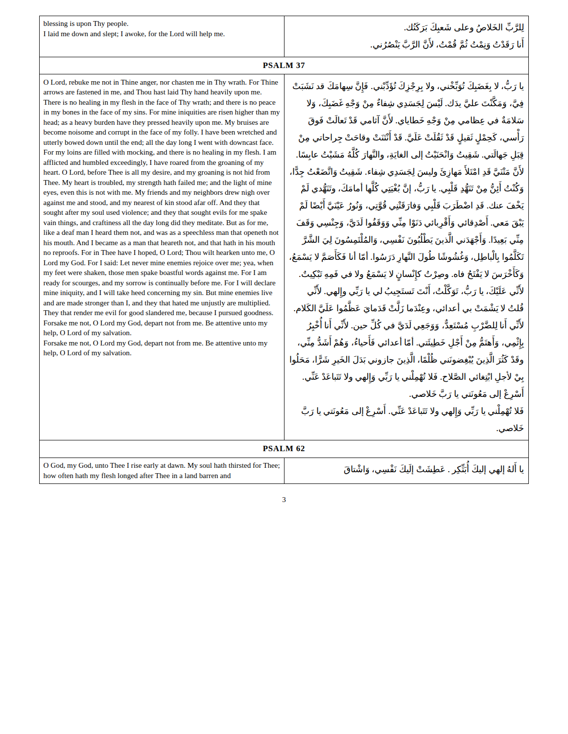| blessing is upon Thy people. I laid me down and slept; I awoke, for the Lord will help me. | لِلرَّبِّ الخَلاصُ وعلى شَعبِكَ بَرَكَتُك. أَنا رَقَدْتُ وَنِمْتُ ثُمَّ قُمْتُ، لأَنَّ الرَّبَّ يَنْصُرُني. |
| PSALM 37 |
| O Lord, rebuke me not in Thine anger, nor chasten me in Thy wrath. For Thine arrows are fastened in me, and Thou hast laid Thy hand heavily upon me. There is no healing in my flesh in the face of Thy wrath; and there is no peace in my bones in the face of my sins. For mine iniquities are risen higher than my head; as a heavy burden have they pressed heavily upon me. My bruises are become noisome and corrupt in the face of my folly. I have been wretched and utterly bowed down until the end; all the day long I went with downcast face. For my loins are filled with mocking, and there is no healing in my flesh. I am afflicted and humbled exceedingly, I have roared from the groaning of my heart. O Lord, before Thee is all my desire, and my groaning is not hid from Thee. My heart is troubled, my strength hath failed me; and the light of mine eyes, even this is not with me. My friends and my neighbors drew nigh over against me and stood, and my nearest of kin stood afar off. And they that sought after my soul used violence; and they that sought evils for me spake vain things, and craftiness all the day long did they meditate. But as for me, like a deaf man I heard them not, and was as a speechless man that openeth not his mouth. And I became as a man that heareth not, and that hath in his mouth no reproofs. For in Thee have I hoped, O Lord; Thou wilt hearken unto me, O Lord my God. For I said: Let never mine enemies rejoice over me; yea, when my feet were shaken, those men spake boastful words against me. For I am ready for scourges, and my sorrow is continually before me. For I will declare mine iniquity, and I will take heed concerning my sin. But mine enemies live and are made stronger than I, and they that hated me unjustly are multiplied. They that render me evil for good slandered me, because I pursued goodness. Forsake me not, O Lord my God, depart not from me. Be attentive unto my help, O Lord of my salvation. Forsake me not, O Lord my God, depart not from me. Be attentive unto my help, O Lord of my salvation. | يا رَبُّ، لا بِغَضَبِكَ تُوَبِّخْني، ولا بِرِجْزِكَ تُؤَدِّبْني. فَإِنَّ سِهامَكَ قد نَشَبَتْ فِيَّ، وَمَكَّنْتَ عليَّ يدَك. لَيْسَ لِجَسَدِي شِفاءٌ مِنْ وَجْهِ غَضَبِكَ، وَلا سَلامَةٌ في عِظامي مِنْ وَجْهِ خَطاياي. لأَنَّ آثامي قَدْ تَعالَتْ فَوقَ رَأْسي، كَحِمْلٍ ثَقيلٍ قَدْ ثَقُلَتْ عَلَيَّ. قَدْ أَنْتَنَتْ وقاحَتْ جِراحاتي مِنْ قِبَلِ جَهالَتي. شَقِيتُ وَانْحَنَيْتُ إلى الغايَةِ، والنَّهارَ كُلَّهُ مَشَيْتُ عابِسًا. لأَنَّ مَتْنَيَّ قَدِ امْتَلأَ مَهازِئَ وليسَ لِجَسَدِي شِفاء. شَقِيتُ وَاتَّضَعْتُ جِدًّا، وَكُنْتُ أَئِنُّ مِنْ تَنَهُّدِ قَلْبِي. يا رَبُّ، إنَّ بُغْيَتِي كُلَّها أمامَكَ، وتَنَهُّدي لَمْ يَخْفَ عنك. قَدِ اضْطَرَبَ قَلْبِي وَفارَقَتْنِي قُوَّتِي، وَنُورُ عَيْنَيَّ أَيْضًا لَمْ يَبْقَ مَعي. أَصْدِقائي وَأَقْرِبائي دَنَوْا مِنِّي وَوَقَفُوا لَدَيَّ، وَجِنْسِي وَقَفَ مِنِّي بَعِيدًا. وَأَجْهَدَني الَّذينَ يَطْلُبُونَ نَفْسِي، وَالمُلْتَمِسُونَ لِيَ الشَّرَّ تَكَلَّمُوا بِالْباطِل، وَغُشُوشًا طُولَ النَّهارِ دَرَسُوا. أمّا أنا فَكَأَصَمَّ لا يَسْمَعُ، وَكَأَخْرَسَ لا يَفْتَحُ فاه. وصِرْتُ كإِنْسانٍ لا يَسْمَعُ ولا في فَمِهِ تَبْكِيتٌ. لأَنِّي عَلَيْكَ، يا رَبُّ، تَوَكَّلْتُ، أَنْتَ تَستَجِيبُ لي يا رَبِّي وإِلهي. لأَنِّي قُلتُ لا يَشْمَتْ بي أعدائي، وعِنْدَما زَلَّتْ قَدَمايَ عَظَّمُوا عَلَيَّ الكَلام. لأَنِّي أَنا لِلضَّرْبِ مُسْتَعِدٌّ، وَوَجَعِي لَدَيَّ في كُلِّ حين. لأَنِّي أَنا أُخْبِرُ بِإِثْمِي، وَأَهتَمُّ مِنْ أَجْلِ خَطِيئَتي. أمّا أعدائي فَأَحياءُ، وَهُمْ أَشَدُّ مِنِّي، وقَدْ كَثُرَ الَّذِينَ يُبْغِضونَني ظُلْمًا، الَّذِينَ جازوني بَدَلَ الخَيرِ شَرًّا، مَحَلُوا بِيْ لأجلِ ابْتِغائي الصَّلاح. فَلا تُهْمِلْني يا رَبِّي وَإِلهي ولا تَتَباعَدْ عَنِّي. أَسْرِعْ إلى مَعُونَتي يا رَبَّ خَلاصي. فَلا تُهْمِلْني يا رَبِّي وَإِلهي ولا تَتَباعَدْ عَنِّي. أَسْرِعْ إلى مَعُونَتي يا رَبَّ خَلاصي. |
| PSALM 62 |
| O God, my God, unto Thee I rise early at dawn. My soul hath thirsted for Thee; how often hath my flesh longed after Thee in a land barren and | يا أَلهُ إلهي إليكَ أُبَتِّكِر . عَطِشَتْ إلَيكَ نَفْسِي، وَاشْتاقَ |
3